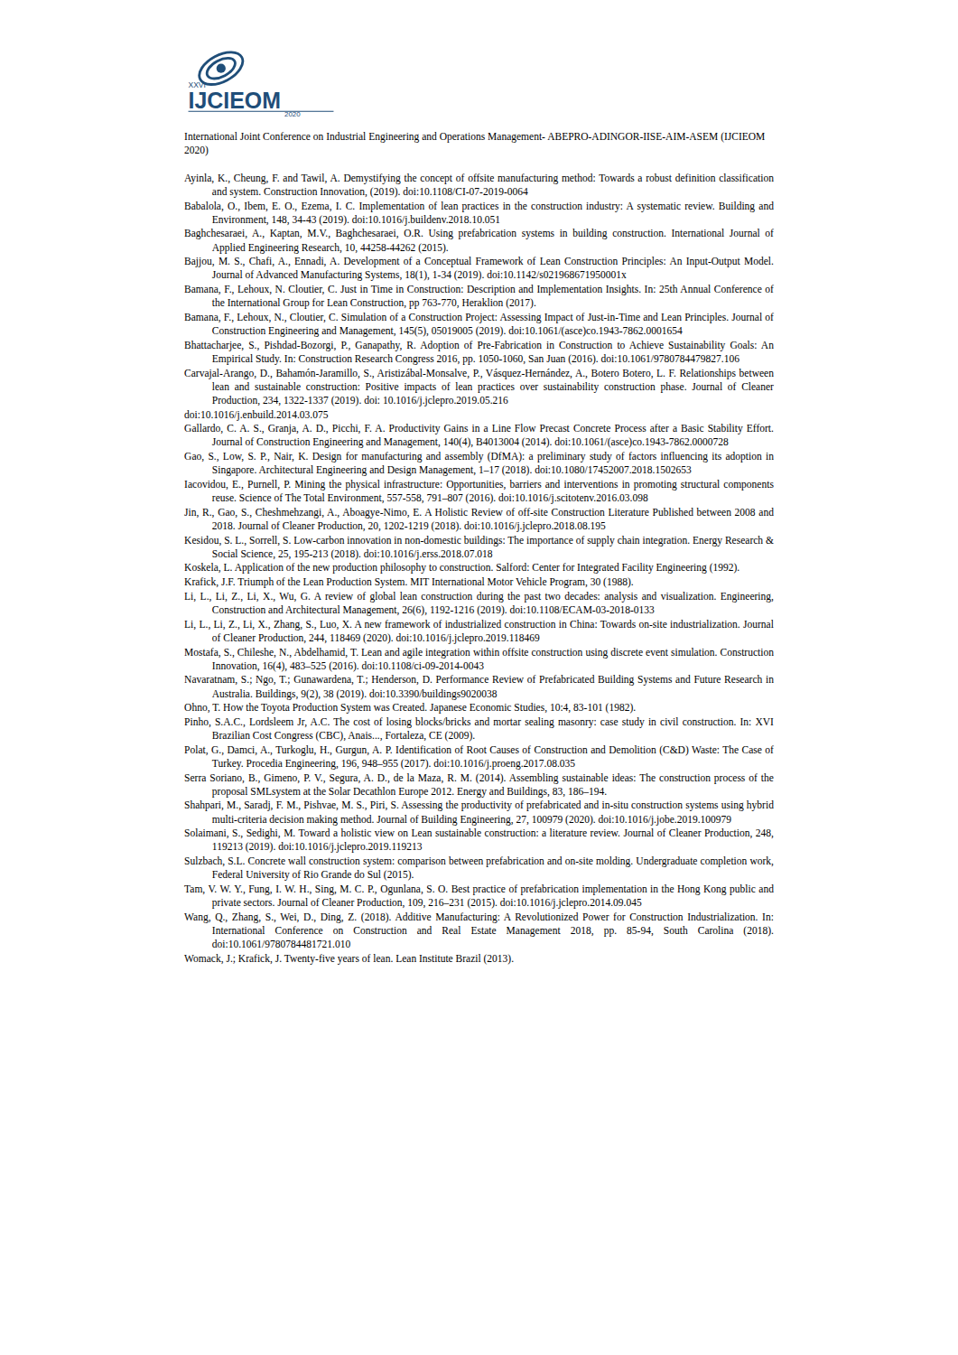XXVI IJCIEOM 2020
International Joint Conference on Industrial Engineering and Operations Management- ABEPRO-ADINGOR-IISE-AIM-ASEM (IJCIEOM 2020)
Ayinla, K., Cheung, F. and Tawil, A. Demystifying the concept of offsite manufacturing method: Towards a robust definition classification and system. Construction Innovation, (2019). doi:10.1108/CI-07-2019-0064
Babalola, O., Ibem, E. O., Ezema, I. C. Implementation of lean practices in the construction industry: A systematic review. Building and Environment, 148, 34-43 (2019). doi:10.1016/j.buildenv.2018.10.051
Baghchesaraei, A., Kaptan, M.V., Baghchesaraei, O.R. Using prefabrication systems in building construction. International Journal of Applied Engineering Research, 10, 44258-44262 (2015).
Bajjou, M. S., Chafi, A., Ennadi, A. Development of a Conceptual Framework of Lean Construction Principles: An Input-Output Model. Journal of Advanced Manufacturing Systems, 18(1), 1-34 (2019). doi:10.1142/s021968671950001x
Bamana, F., Lehoux, N. Cloutier, C. Just in Time in Construction: Description and Implementation Insights. In: 25th Annual Conference of the International Group for Lean Construction, pp 763-770, Heraklion (2017).
Bamana, F., Lehoux, N., Cloutier, C. Simulation of a Construction Project: Assessing Impact of Just-in-Time and Lean Principles. Journal of Construction Engineering and Management, 145(5), 05019005 (2019). doi:10.1061/(asce)co.1943-7862.0001654
Bhattacharjee, S., Pishdad-Bozorgi, P., Ganapathy, R. Adoption of Pre-Fabrication in Construction to Achieve Sustainability Goals: An Empirical Study. In: Construction Research Congress 2016, pp. 1050-1060, San Juan (2016). doi:10.1061/9780784479827.106
Carvajal-Arango, D., Bahamón-Jaramillo, S., Aristizábal-Monsalve, P., Vásquez-Hernández, A., Botero Botero, L. F. Relationships between lean and sustainable construction: Positive impacts of lean practices over sustainability construction phase. Journal of Cleaner Production, 234, 1322-1337 (2019). doi: 10.1016/j.jclepro.2019.05.216
doi:10.1016/j.enbuild.2014.03.075
Gallardo, C. A. S., Granja, A. D., Picchi, F. A. Productivity Gains in a Line Flow Precast Concrete Process after a Basic Stability Effort. Journal of Construction Engineering and Management, 140(4), B4013004 (2014). doi:10.1061/(asce)co.1943-7862.0000728
Gao, S., Low, S. P., Nair, K. Design for manufacturing and assembly (DfMA): a preliminary study of factors influencing its adoption in Singapore. Architectural Engineering and Design Management, 1–17 (2018). doi:10.1080/17452007.2018.1502653
Iacovidou, E., Purnell, P. Mining the physical infrastructure: Opportunities, barriers and interventions in promoting structural components reuse. Science of The Total Environment, 557-558, 791–807 (2016). doi:10.1016/j.scitotenv.2016.03.098
Jin, R., Gao, S., Cheshmehzangi, A., Aboagye-Nimo, E. A Holistic Review of off-site Construction Literature Published between 2008 and 2018. Journal of Cleaner Production, 20, 1202-1219 (2018). doi:10.1016/j.jclepro.2018.08.195
Kesidou, S. L., Sorrell, S. Low-carbon innovation in non-domestic buildings: The importance of supply chain integration. Energy Research & Social Science, 25, 195-213 (2018). doi:10.1016/j.erss.2018.07.018
Koskela, L. Application of the new production philosophy to construction. Salford: Center for Integrated Facility Engineering (1992).
Krafick, J.F. Triumph of the Lean Production System. MIT International Motor Vehicle Program, 30 (1988).
Li, L., Li, Z., Li, X., Wu, G. A review of global lean construction during the past two decades: analysis and visualization. Engineering, Construction and Architectural Management, 26(6), 1192-1216 (2019). doi:10.1108/ECAM-03-2018-0133
Li, L., Li, Z., Li, X., Zhang, S., Luo, X. A new framework of industrialized construction in China: Towards on-site industrialization. Journal of Cleaner Production, 244, 118469 (2020). doi:10.1016/j.jclepro.2019.118469
Mostafa, S., Chileshe, N., Abdelhamid, T. Lean and agile integration within offsite construction using discrete event simulation. Construction Innovation, 16(4), 483–525 (2016). doi:10.1108/ci-09-2014-0043
Navaratnam, S.; Ngo, T.; Gunawardena, T.; Henderson, D. Performance Review of Prefabricated Building Systems and Future Research in Australia. Buildings, 9(2), 38 (2019). doi:10.3390/buildings9020038
Ohno, T. How the Toyota Production System was Created. Japanese Economic Studies, 10:4, 83-101 (1982).
Pinho, S.A.C., Lordsleem Jr, A.C. The cost of losing blocks/bricks and mortar sealing masonry: case study in civil construction. In: XVI Brazilian Cost Congress (CBC), Anais..., Fortaleza, CE (2009).
Polat, G., Damci, A., Turkoglu, H., Gurgun, A. P. Identification of Root Causes of Construction and Demolition (C&D) Waste: The Case of Turkey. Procedia Engineering, 196, 948–955 (2017). doi:10.1016/j.proeng.2017.08.035
Serra Soriano, B., Gimeno, P. V., Segura, A. D., de la Maza, R. M. (2014). Assembling sustainable ideas: The construction process of the proposal SMLsystem at the Solar Decathlon Europe 2012. Energy and Buildings, 83, 186–194.
Shahpari, M., Saradj, F. M., Pishvae, M. S., Piri, S. Assessing the productivity of prefabricated and in-situ construction systems using hybrid multi-criteria decision making method. Journal of Building Engineering, 27, 100979 (2020). doi:10.1016/j.jobe.2019.100979
Solaimani, S., Sedighi, M. Toward a holistic view on Lean sustainable construction: a literature review. Journal of Cleaner Production, 248, 119213 (2019). doi:10.1016/j.jclepro.2019.119213
Sulzbach, S.L. Concrete wall construction system: comparison between prefabrication and on-site molding. Undergraduate completion work, Federal University of Rio Grande do Sul (2015).
Tam, V. W. Y., Fung, I. W. H., Sing, M. C. P., Ogunlana, S. O. Best practice of prefabrication implementation in the Hong Kong public and private sectors. Journal of Cleaner Production, 109, 216–231 (2015). doi:10.1016/j.jclepro.2014.09.045
Wang, Q., Zhang, S., Wei, D., Ding, Z. (2018). Additive Manufacturing: A Revolutionized Power for Construction Industrialization. In: International Conference on Construction and Real Estate Management 2018, pp. 85-94, South Carolina (2018). doi:10.1061/9780784481721.010
Womack, J.; Krafick, J. Twenty-five years of lean. Lean Institute Brazil (2013).